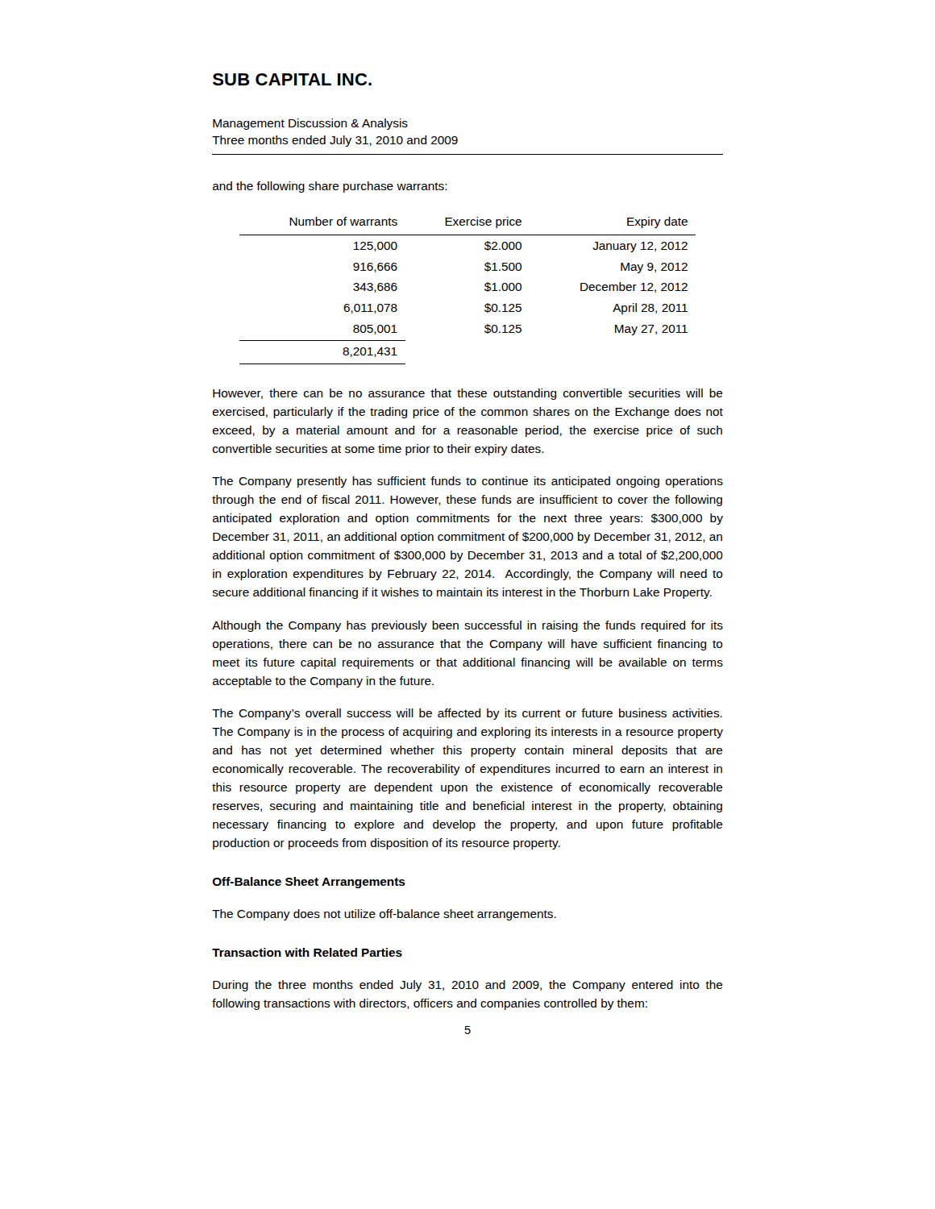SUB CAPITAL INC.
Management Discussion & Analysis
Three months ended July 31, 2010 and 2009
and the following share purchase warrants:
| Number of warrants | Exercise price | Expiry date |
| --- | --- | --- |
| 125,000 | $2.000 | January 12, 2012 |
| 916,666 | $1.500 | May 9, 2012 |
| 343,686 | $1.000 | December 12, 2012 |
| 6,011,078 | $0.125 | April 28, 2011 |
| 805,001 | $0.125 | May 27, 2011 |
| 8,201,431 | | |
However, there can be no assurance that these outstanding convertible securities will be exercised, particularly if the trading price of the common shares on the Exchange does not exceed, by a material amount and for a reasonable period, the exercise price of such convertible securities at some time prior to their expiry dates.
The Company presently has sufficient funds to continue its anticipated ongoing operations through the end of fiscal 2011. However, these funds are insufficient to cover the following anticipated exploration and option commitments for the next three years: $300,000 by December 31, 2011, an additional option commitment of $200,000 by December 31, 2012, an additional option commitment of $300,000 by December 31, 2013 and a total of $2,200,000 in exploration expenditures by February 22, 2014. Accordingly, the Company will need to secure additional financing if it wishes to maintain its interest in the Thorburn Lake Property.
Although the Company has previously been successful in raising the funds required for its operations, there can be no assurance that the Company will have sufficient financing to meet its future capital requirements or that additional financing will be available on terms acceptable to the Company in the future.
The Company’s overall success will be affected by its current or future business activities. The Company is in the process of acquiring and exploring its interests in a resource property and has not yet determined whether this property contain mineral deposits that are economically recoverable. The recoverability of expenditures incurred to earn an interest in this resource property are dependent upon the existence of economically recoverable reserves, securing and maintaining title and beneficial interest in the property, obtaining necessary financing to explore and develop the property, and upon future profitable production or proceeds from disposition of its resource property.
Off-Balance Sheet Arrangements
The Company does not utilize off-balance sheet arrangements.
Transaction with Related Parties
During the three months ended July 31, 2010 and 2009, the Company entered into the following transactions with directors, officers and companies controlled by them:
5